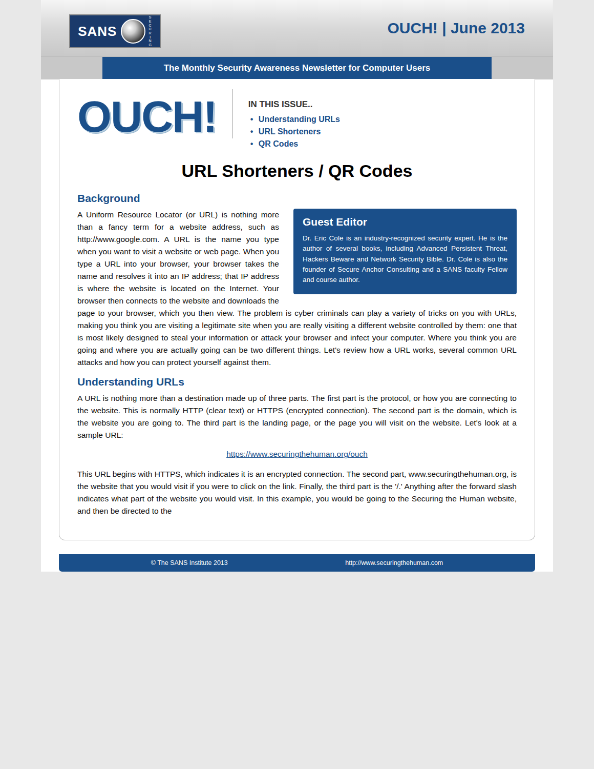SANS
S
E
C
U
R
I
N
G
OUCH! | June 2013
The Monthly Security Awareness Newsletter for Computer Users
OUCH!
IN THIS ISSUE..
Understanding URLs
URL Shorteners
QR Codes
URL Shorteners / QR Codes
Background
Guest Editor
Dr. Eric Cole is an industry-recognized security expert. He is the author of several books, including Advanced Persistent Threat, Hackers Beware and Network Security Bible. Dr. Cole is also the founder of Secure Anchor Consulting and a SANS faculty Fellow and course author.
A Uniform Resource Locator (or URL) is nothing more than a fancy term for a website address, such as http://www.google.com. A URL is the name you type when you want to visit a website or web page. When you type a URL into your browser, your browser takes the name and resolves it into an IP address; that IP address is where the website is located on the Internet. Your browser then connects to the website and downloads the page to your browser, which you then view. The problem is cyber criminals can play a variety of tricks on you with URLs, making you think you are visiting a legitimate site when you are really visiting a different website controlled by them: one that is most likely designed to steal your information or attack your browser and infect your computer. Where you think you are going and where you are actually going can be two different things. Let's review how a URL works, several common URL attacks and how you can protect yourself against them.
Understanding URLs
A URL is nothing more than a destination made up of three parts. The first part is the protocol, or how you are connecting to the website. This is normally HTTP (clear text) or HTTPS (encrypted connection). The second part is the domain, which is the website you are going to. The third part is the landing page, or the page you will visit on the website. Let's look at a sample URL:
https://www.securingthehuman.org/ouch
This URL begins with HTTPS, which indicates it is an encrypted connection. The second part, www.securingthehuman.org, is the website that you would visit if you were to click on the link. Finally, the third part is the '/.' Anything after the forward slash indicates what part of the website you would visit. In this example, you would be going to the Securing the Human website, and then be directed to the
© The SANS Institute 2013 http://www.securingthehuman.com